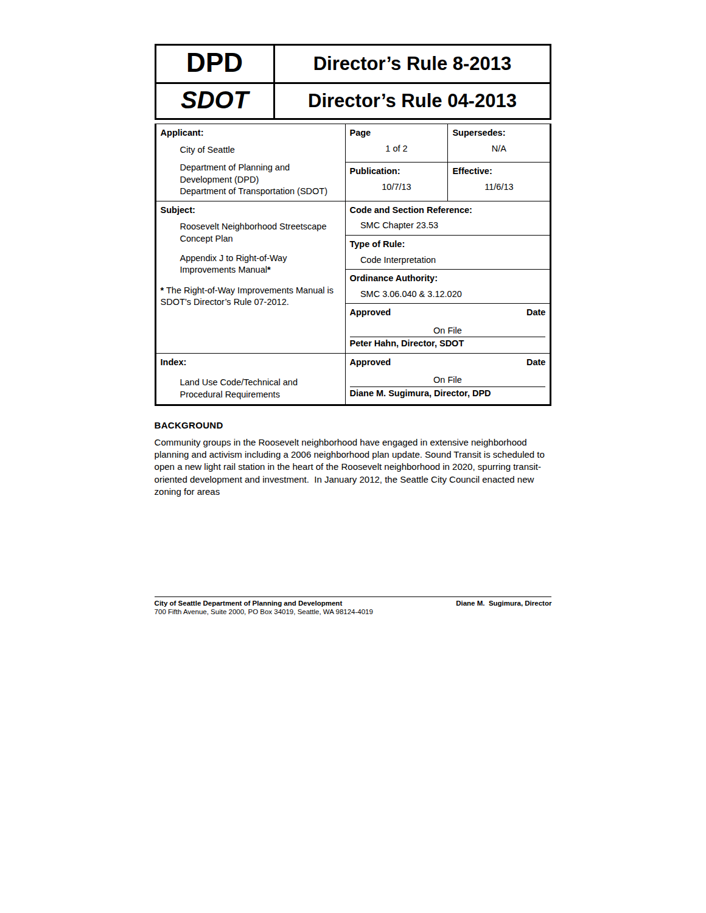| DPD | Director’s Rule 8-2013 |
| SDOT | Director’s Rule 04-2013 |
| Applicant: City of Seattle Department of Planning and Development (DPD) Department of Transportation (SDOT) | Page 1 of 2 | Supersedes: N/A |
| Publication: 10/7/13 | Effective: 11/6/13 |
| Subject: Roosevelt Neighborhood Streetscape Concept Plan Appendix J to Right-of-Way Improvements Manual * * The Right-of-Way Improvements Manual is SDOT’s Director’s Rule 07-2012. | Code and Section Reference: SMC Chapter 23.53 |
| Type of Rule: Code Interpretation |
| Ordinance Authority: SMC 3.06.040 & 3.12.020 |
| Approved Date On File Peter Hahn, Director, SDOT |
| Index: Land Use Code/Technical and Procedural Requirements | Approved Date On File Diane M. Sugimura, Director, DPD |
BACKGROUND
Community groups in the Roosevelt neighborhood have engaged in extensive neighborhood planning and activism including a 2006 neighborhood plan update. Sound Transit is scheduled to open a new light rail station in the heart of the Roosevelt neighborhood in 2020, spurring transit-oriented development and investment. In January 2012, the Seattle City Council enacted new zoning for areas
City of Seattle Department of Planning and Development Diane M. Sugimura, Director
700 Fifth Avenue, Suite 2000, PO Box 34019, Seattle, WA 98124-4019